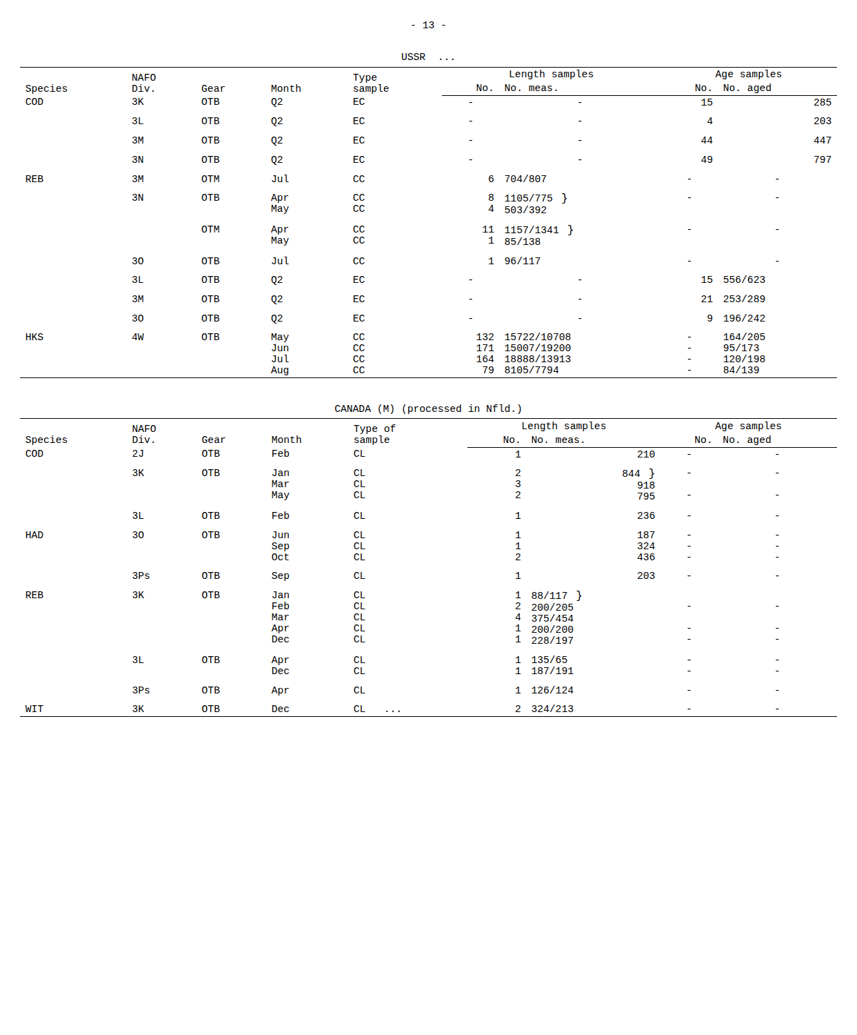- 13 -
USSR ...
| Species | NAFO Div. | Gear | Month | Type sample | Length samples | Age samples |
| --- | --- | --- | --- | --- | --- | --- |
| No. | No. meas. | No. | No. aged |
| COD | 3K | OTB | Q2 | EC | - | - | 15 | 285 |
| | 3L | OTB | Q2 | EC | - | - | 4 | 203 |
| | 3M | OTB | Q2 | EC | - | - | 44 | 447 |
| | 3N | OTB | Q2 | EC | - | - | 49 | 797 |
| REB | 3M | OTM | Jul | CC | 6 | 704/807 | - | - |
| | 3N | OTB | Apr May | CC CC | 8 4 | 1105/775 } 503/392 | - | - |
| | | OTM | Apr May | CC CC | 11 1 | 1157/1341 } 85/138 | - | - |
| | 3O | OTB | Jul | CC | 1 | 96/117 | - | - |
| | 3L | OTB | Q2 | EC | - | - | 15 | 556/623 |
| | 3M | OTB | Q2 | EC | - | - | 21 | 253/289 |
| | 3O | OTB | Q2 | EC | - | - | 9 | 196/242 |
| HKS | 4W | OTB | May Jun Jul Aug | CC CC CC CC | 132 171 164 79 | 15722/10708 15007/19200 18888/13913 8105/7794 | - - - - | 164/205 95/173 120/198 84/139 |
CANADA (M) (processed in Nfld.)
| Species | NAFO Div. | Gear | Month | Type of sample | Length samples | Age samples |
| --- | --- | --- | --- | --- | --- | --- |
| No. | No. meas. | No. | No. aged |
| COD | 2J | OTB | Feb | CL | 1 | 210 | - | - |
| | 3K | OTB | Jan Mar May | CL CL CL | 2 3 2 | 844 } 918 795 | - - | - - |
| | 3L | OTB | Feb | CL | 1 | 236 | - | - |
| HAD | 3O | OTB | Jun Sep Oct | CL CL CL | 1 1 2 | 187 324 436 | - - - | - - - |
| | 3Ps | OTB | Sep | CL | 1 | 203 | - | - |
| REB | 3K | OTB | Jan Feb Mar Apr Dec | CL CL CL CL CL | 1 2 4 1 1 | 88/117 } 200/205 375/454 200/200 228/197 | - - - | - - - |
| | 3L | OTB | Apr Dec | CL CL | 1 1 | 135/65 187/191 | - - | - - |
| | 3Ps | OTB | Apr | CL | 1 | 126/124 | - | - |
| WIT | 3K | OTB | Dec | CL ... | 2 | 324/213 | - | - |